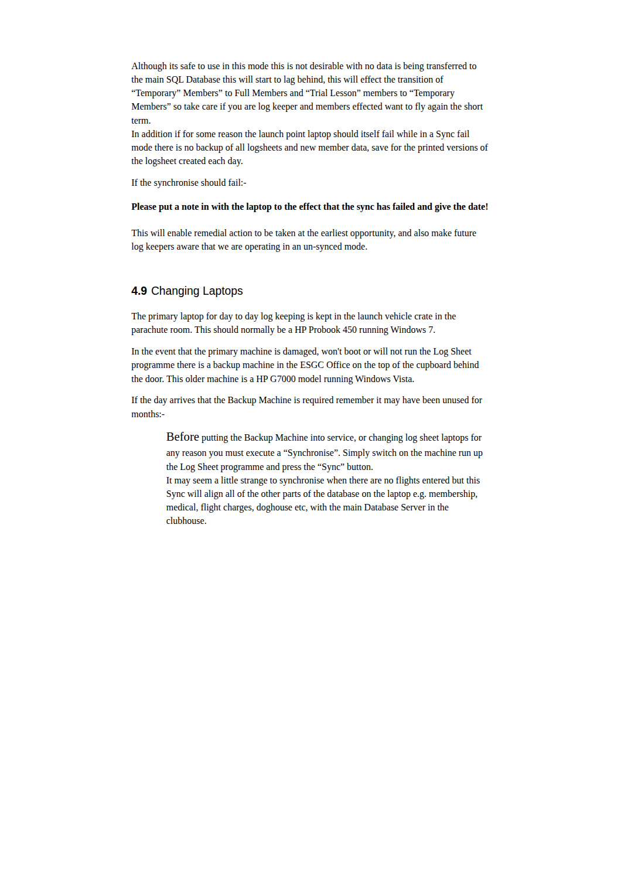Although its safe to use in this mode this is not desirable with no data is being transferred to the main SQL Database this will start to lag behind, this will effect the transition of “Temporary” Members” to Full Members and “Trial Lesson” members to “Temporary Members” so take care if you are log keeper and members effected want to fly again the short term.
In addition if for some reason the launch point laptop should itself fail while in a Sync fail mode there is no backup of all logsheets and new member data, save for the printed versions of the logsheet created each day.
If the synchronise should fail:-
Please put a note in with the laptop to the effect that the sync has failed and give the date!
This will enable remedial action to be taken at the earliest opportunity, and also make future log keepers aware that we are operating in an un-synced mode.
4.9 Changing Laptops
The primary laptop for day to day log keeping is kept in the launch vehicle crate in the parachute room. This should normally be a HP Probook 450 running Windows 7.
In the event that the primary machine is damaged, won't boot or will not run the Log Sheet programme there is a backup machine in the ESGC Office on the top of the cupboard behind the door. This older machine is a HP G7000 model running Windows Vista.
If the day arrives that the Backup Machine is required remember it may have been unused for months:-
Before putting the Backup Machine into service, or changing log sheet laptops for any reason you must execute a “Synchronise”. Simply switch on the machine run up the Log Sheet programme and press the “Sync” button.
It may seem a little strange to synchronise when there are no flights entered but this Sync will align all of the other parts of the database on the laptop e.g. membership, medical, flight charges, doghouse etc, with the main Database Server in the clubhouse.